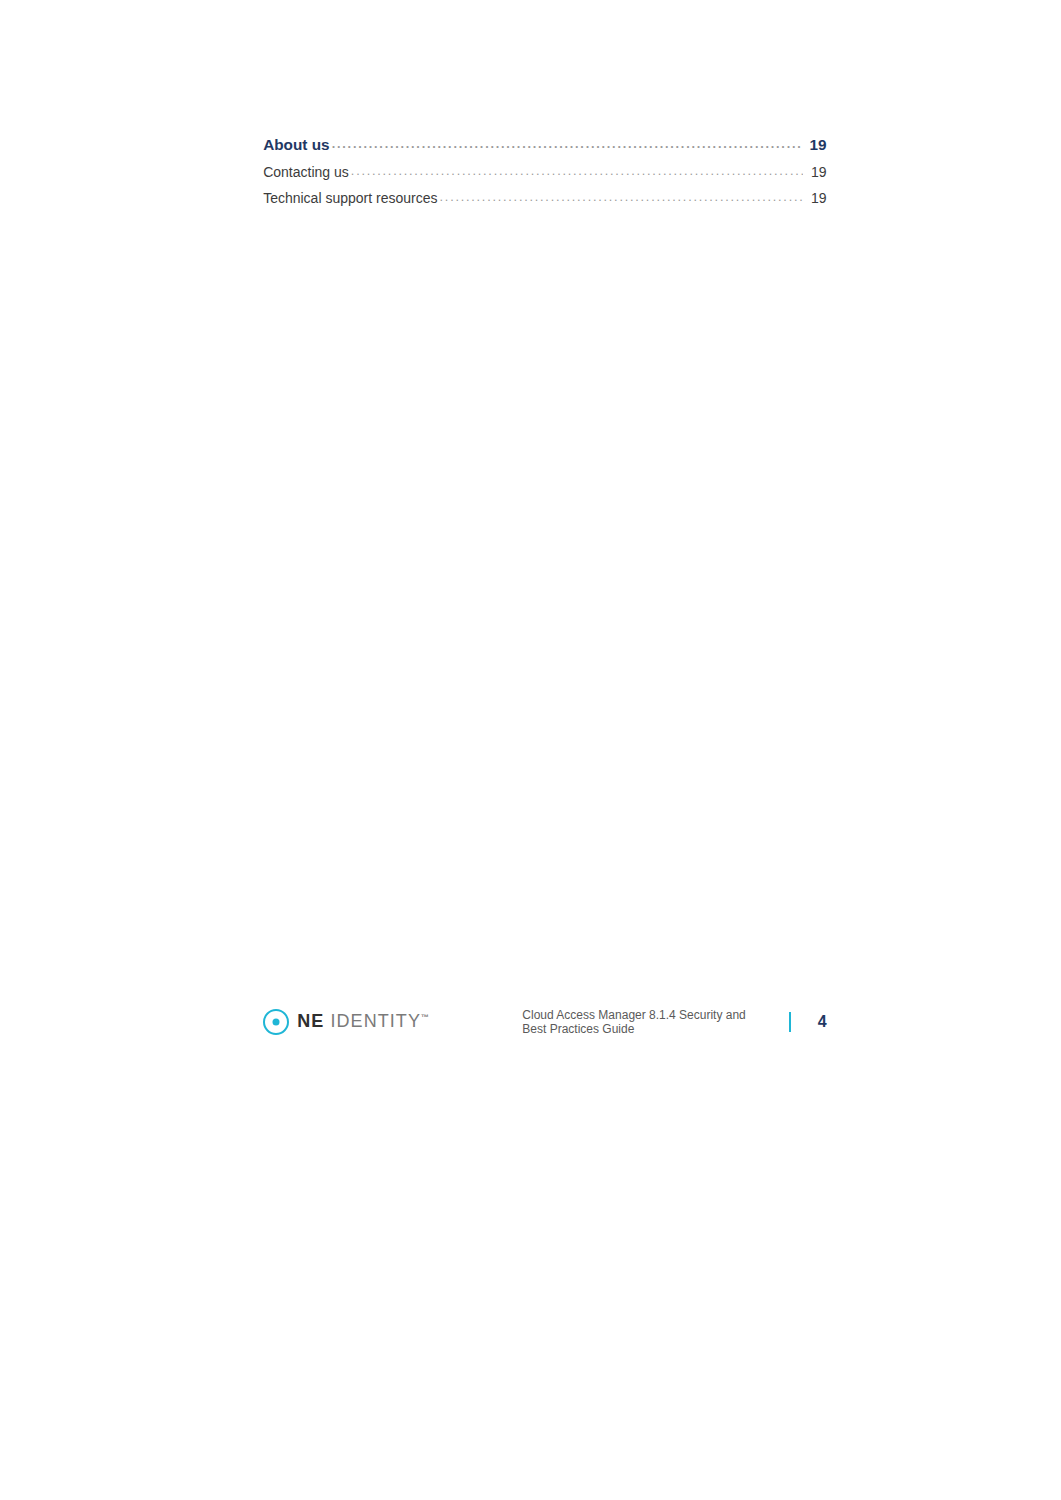About us ................................................................................................... 19
Contacting us ......................................................................................................... 19
Technical support resources ............................................................................. 19
NE IDENTITY™
Cloud Access Manager 8.1.4 Security and Best Practices Guide
4